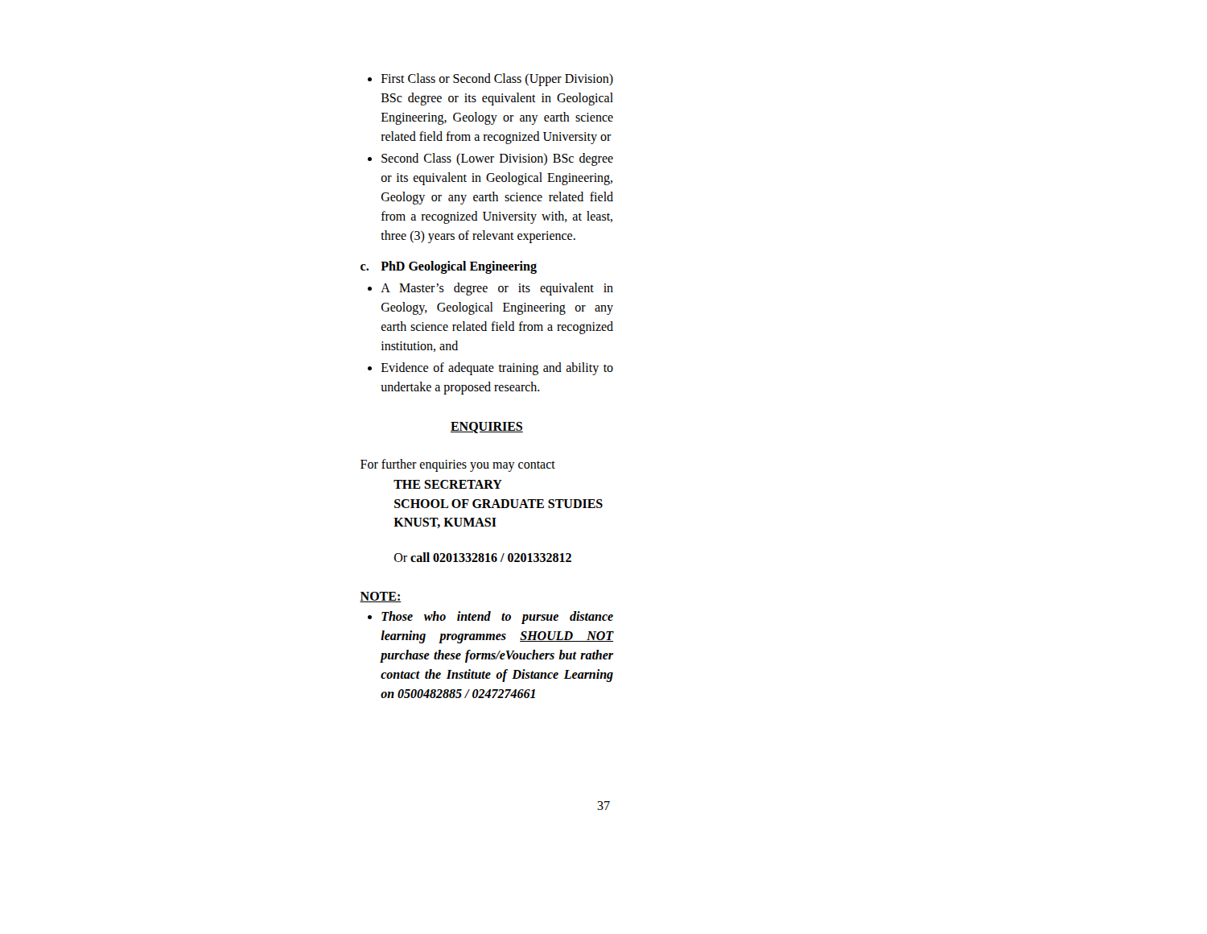First Class or Second Class (Upper Division) BSc degree or its equivalent in Geological Engineering, Geology or any earth science related field from a recognized University or
Second Class (Lower Division) BSc degree or its equivalent in Geological Engineering, Geology or any earth science related field from a recognized University with, at least, three (3) years of relevant experience.
c. PhD Geological Engineering
A Master’s degree or its equivalent in Geology, Geological Engineering or any earth science related field from a recognized institution, and
Evidence of adequate training and ability to undertake a proposed research.
ENQUIRIES
For further enquiries you may contact
THE SECRETARY
SCHOOL OF GRADUATE STUDIES
KNUST, KUMASI
Or call 0201332816 / 0201332812
NOTE:
Those who intend to pursue distance learning programmes SHOULD NOT purchase these forms/eVouchers but rather contact the Institute of Distance Learning on 0500482885 / 0247274661
37